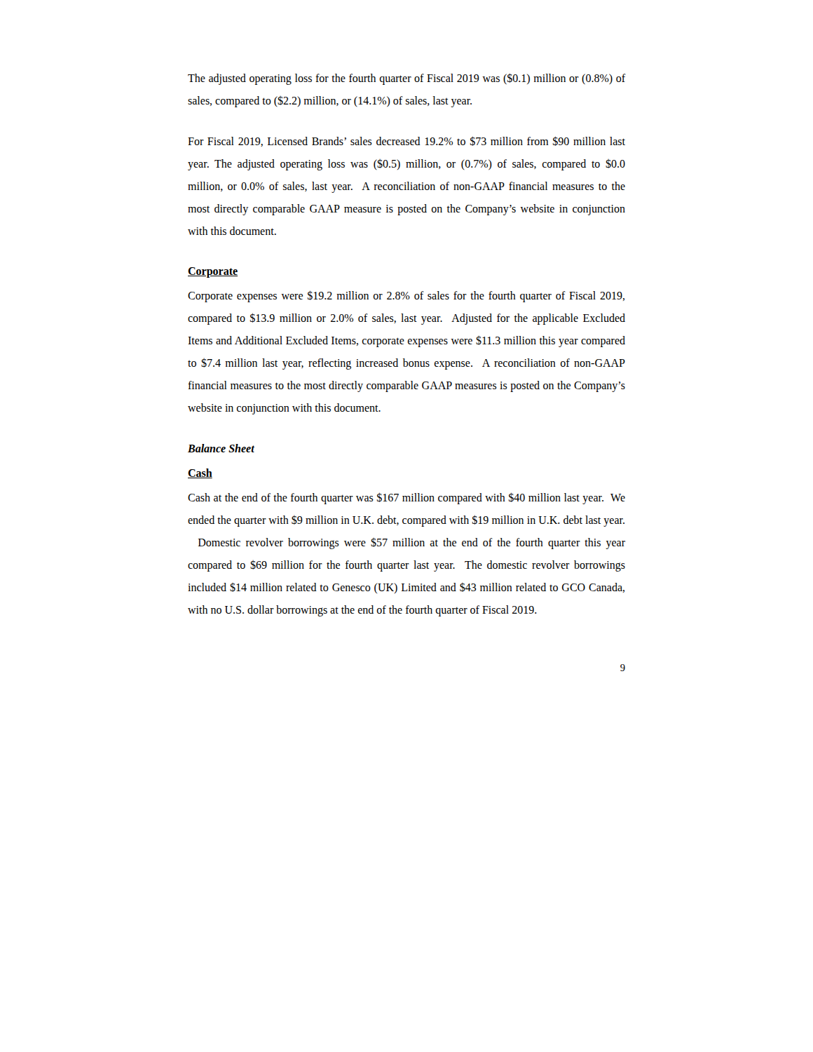The adjusted operating loss for the fourth quarter of Fiscal 2019 was ($0.1) million or (0.8%) of sales, compared to ($2.2) million, or (14.1%) of sales, last year.
For Fiscal 2019, Licensed Brands’ sales decreased 19.2% to $73 million from $90 million last year. The adjusted operating loss was ($0.5) million, or (0.7%) of sales, compared to $0.0 million, or 0.0% of sales, last year. A reconciliation of non-GAAP financial measures to the most directly comparable GAAP measure is posted on the Company’s website in conjunction with this document.
Corporate
Corporate expenses were $19.2 million or 2.8% of sales for the fourth quarter of Fiscal 2019, compared to $13.9 million or 2.0% of sales, last year. Adjusted for the applicable Excluded Items and Additional Excluded Items, corporate expenses were $11.3 million this year compared to $7.4 million last year, reflecting increased bonus expense. A reconciliation of non-GAAP financial measures to the most directly comparable GAAP measures is posted on the Company’s website in conjunction with this document.
Balance Sheet
Cash
Cash at the end of the fourth quarter was $167 million compared with $40 million last year. We ended the quarter with $9 million in U.K. debt, compared with $19 million in U.K. debt last year. Domestic revolver borrowings were $57 million at the end of the fourth quarter this year compared to $69 million for the fourth quarter last year. The domestic revolver borrowings included $14 million related to Genesco (UK) Limited and $43 million related to GCO Canada, with no U.S. dollar borrowings at the end of the fourth quarter of Fiscal 2019.
9